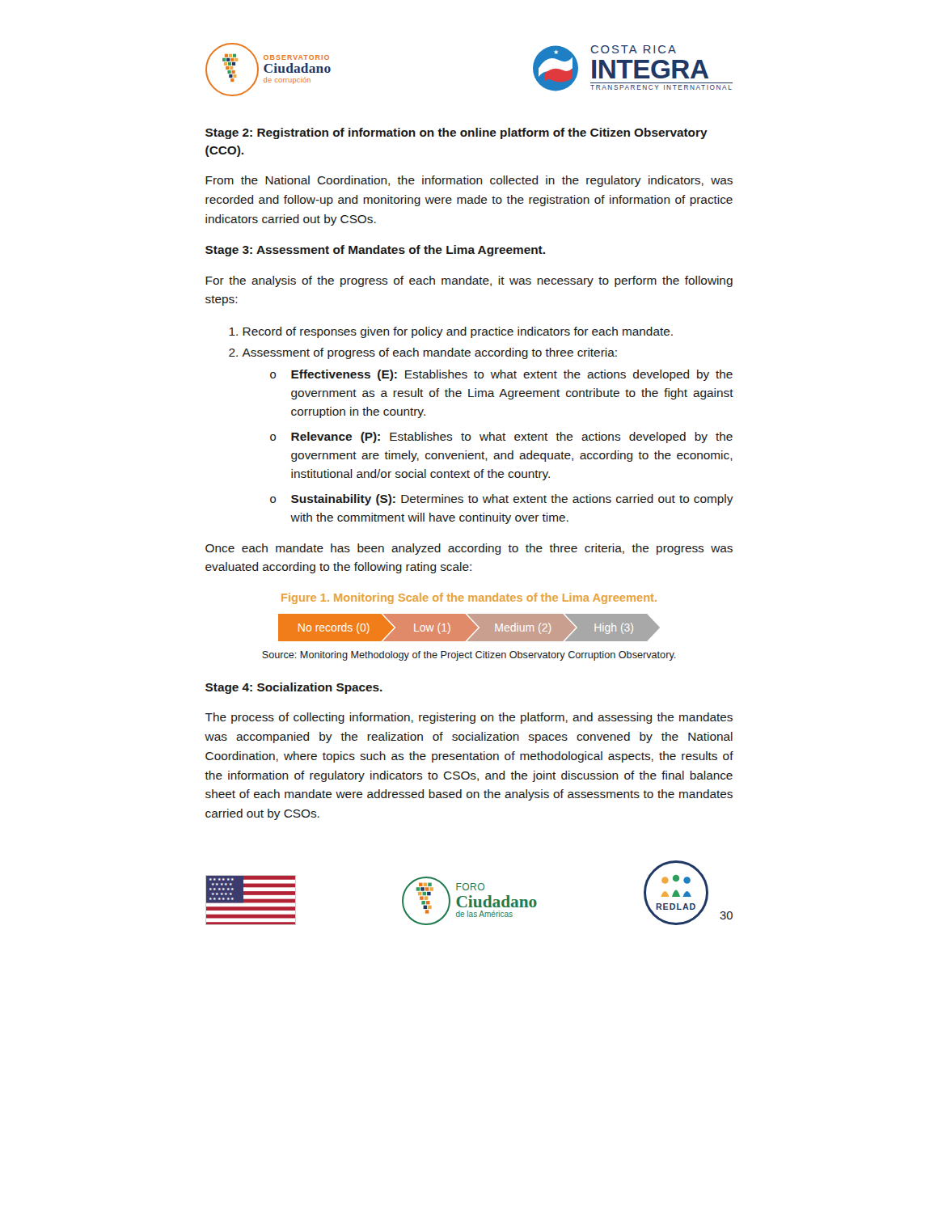OBSERVATORIO
Ciudadano
de corrupción
★
COSTA RICA
INTEGRA
TRANSPARENCY INTERNATIONAL
Stage 2: Registration of information on the online platform of the Citizen Observatory (CCO).
From the National Coordination, the information collected in the regulatory indicators, was recorded and follow-up and monitoring were made to the registration of information of practice indicators carried out by CSOs.
Stage 3: Assessment of Mandates of the Lima Agreement.
For the analysis of the progress of each mandate, it was necessary to perform the following steps:
Record of responses given for policy and practice indicators for each mandate.
Assessment of progress of each mandate according to three criteria:
Effectiveness (E): Establishes to what extent the actions developed by the government as a result of the Lima Agreement contribute to the fight against corruption in the country.
Relevance (P): Establishes to what extent the actions developed by the government are timely, convenient, and adequate, according to the economic, institutional and/or social context of the country.
Sustainability (S): Determines to what extent the actions carried out to comply with the commitment will have continuity over time.
Once each mandate has been analyzed according to the three criteria, the progress was evaluated according to the following rating scale:
Figure 1. Monitoring Scale of the mandates of the Lima Agreement.
No records (0)
Low (1)
Medium (2)
High (3)
Source: Monitoring Methodology of the Project Citizen Observatory Corruption Observatory.
Stage 4: Socialization Spaces.
The process of collecting information, registering on the platform, and assessing the mandates was accompanied by the realization of socialization spaces convened by the National Coordination, where topics such as the presentation of methodological aspects, the results of the information of regulatory indicators to CSOs, and the joint discussion of the final balance sheet of each mandate were addressed based on the analysis of assessments to the mandates carried out by CSOs.
★ ★ ★ ★ ★ ★ ★ ★ ★ ★ ★ ★ ★ ★ ★ ★ ★ ★ ★ ★ ★ ★ ★ ★ ★ ★ ★ ★
FORO
Ciudadano
de las Américas
REDLAD
30